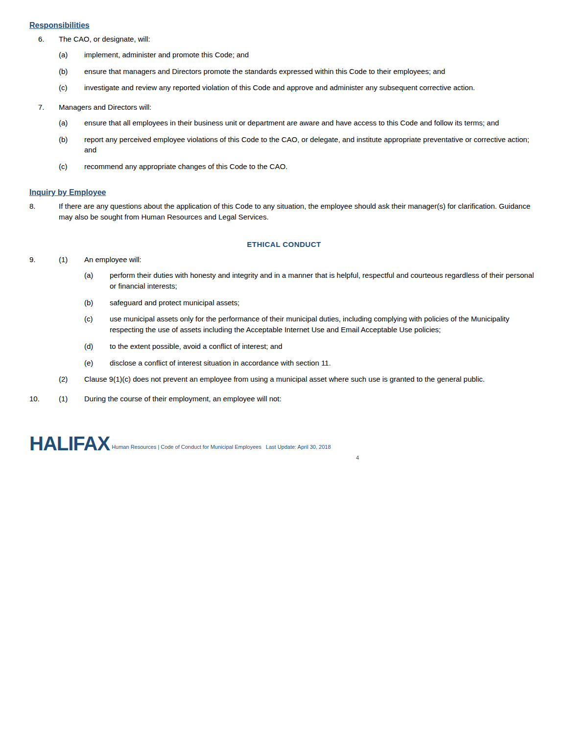Responsibilities
6.
The CAO, or designate, will:
(a)
implement, administer and promote this Code; and
(b)
ensure that managers and Directors promote the standards expressed within this Code to their employees; and
(c)
investigate and review any reported violation of this Code and approve and administer any subsequent corrective action.
7.
Managers and Directors will:
(a)
ensure that all employees in their business unit or department are aware and have access to this Code and follow its terms; and
(b)
report any perceived employee violations of this Code to the CAO, or delegate, and institute appropriate preventative or corrective action; and
(c)
recommend any appropriate changes of this Code to the CAO.
Inquiry by Employee
8.
If there are any questions about the application of this Code to any situation, the employee should ask their manager(s) for clarification. Guidance may also be sought from Human Resources and Legal Services.
ETHICAL CONDUCT
9.
(1)
An employee will:
(a)
perform their duties with honesty and integrity and in a manner that is helpful, respectful and courteous regardless of their personal or financial interests;
(b)
safeguard and protect municipal assets;
(c)
use municipal assets only for the performance of their municipal duties, including complying with policies of the Municipality respecting the use of assets including the Acceptable Internet Use and Email Acceptable Use policies;
(d)
to the extent possible, avoid a conflict of interest; and
(e)
disclose a conflict of interest situation in accordance with section 11.
(2)
Clause 9(1)(c) does not prevent an employee from using a municipal asset where such use is granted to the general public.
10.
(1)
During the course of their employment, an employee will not:
HALIFAX
Human Resources | Code of Conduct for Municipal Employees Last Update: April 30, 2018
4